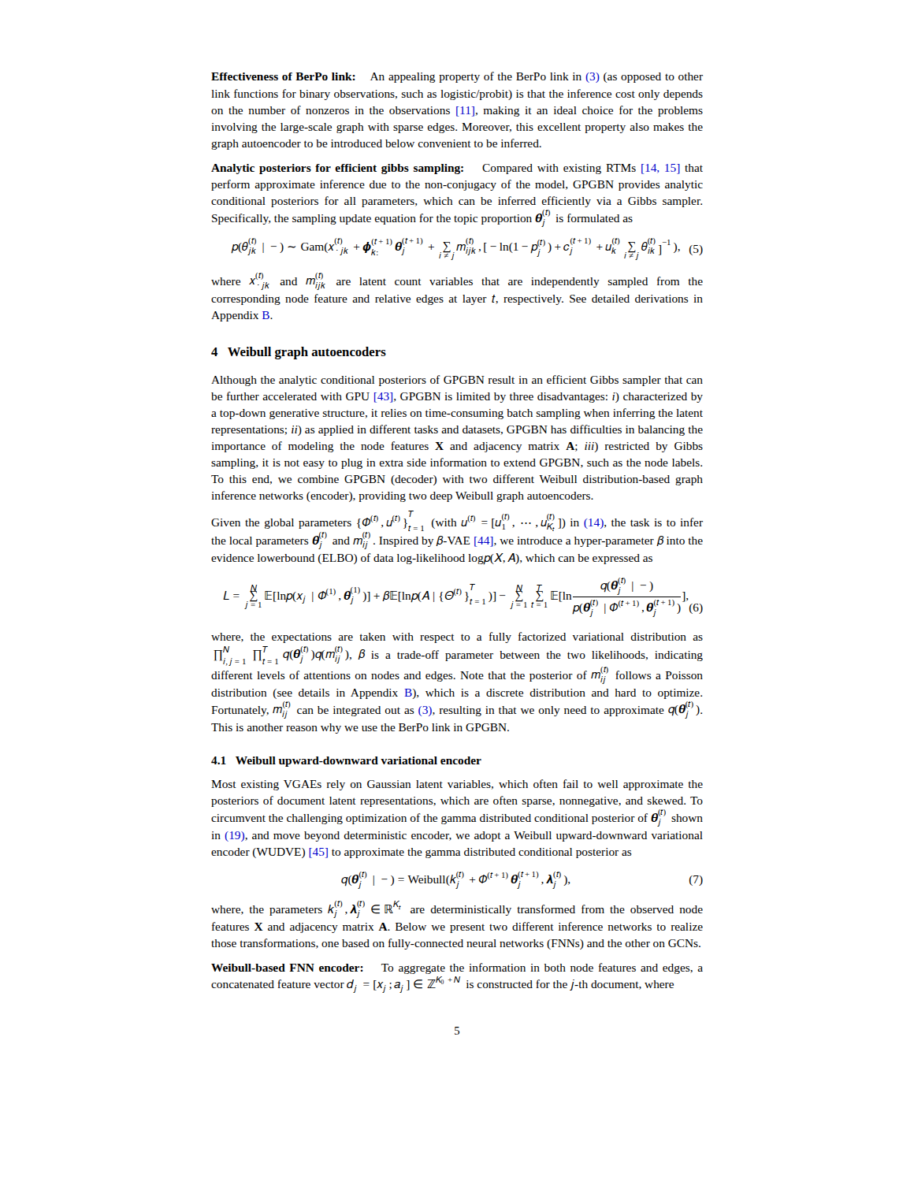Effectiveness of BerPo link: An appealing property of the BerPo link in (3) (as opposed to other link functions for binary observations, such as logistic/probit) is that the inference cost only depends on the number of nonzeros in the observations [11], making it an ideal choice for the problems involving the large-scale graph with sparse edges. Moreover, this excellent property also makes the graph autoencoder to be introduced below convenient to be inferred.
Analytic posteriors for efficient gibbs sampling: Compared with existing RTMs [14, 15] that perform approximate inference due to the non-conjugacy of the model, GPGBN provides analytic conditional posteriors for all parameters, which can be inferred efficiently via a Gibbs sampler. Specifically, the sampling update equation for the topic proportion 𝜽j(t) is formulated as
p(θjk(t)|−) ∼ Gam ( x⋅jk(t) + 𝝓k:(t+1) 𝜽j(t+1) + ∑i≠j mijk(t) , [−ln(1−pj(t)) + cj(t+1) + uk(t) ∑i≠j θik(t) ]−1 ) , (5)
where x⋅jk(t) and mijk(t) are latent count variables that are independently sampled from the corresponding node feature and relative edges at layer t, respectively. See detailed derivations in Appendix B.
4 Weibull graph autoencoders
Although the analytic conditional posteriors of GPGBN result in an efficient Gibbs sampler that can be further accelerated with GPU [43], GPGBN is limited by three disadvantages: i) characterized by a top-down generative structure, it relies on time-consuming batch sampling when inferring the latent representations; ii) as applied in different tasks and datasets, GPGBN has difficulties in balancing the importance of modeling the node features X and adjacency matrix A; iii) restricted by Gibbs sampling, it is not easy to plug in extra side information to extend GPGBN, such as the node labels. To this end, we combine GPGBN (decoder) with two different Weibull distribution-based graph inference networks (encoder), providing two deep Weibull graph autoencoders.
Given the global parameters {Φ(t),u(t)}t=1T (with u(t)=[u1(t),⋯,uKt(t)]) in (14), the task is to infer the local parameters 𝜽j(t) and mij(t). Inspired by β-VAE [44], we introduce a hyper-parameter β into the evidence lowerbound (ELBO) of data log-likelihood log⁡p(X,A), which can be expressed as
L= ∑j=1N 𝔼 [ ln⁡p(xj|Φ(1),𝜽j(1)) ] + β𝔼 [ ln⁡p(A|{Θ(t)}t=1T) ] − ∑j=1N ∑t=1T 𝔼 [ ln⁡ q(𝜽j(t)|−) p(𝜽j(t)|Φ(t+1),𝜽j(t+1)) ] ,
(6)
where, the expectations are taken with respect to a fully factorized variational distribution as ∏i,j=1N∏t=1Tq(𝜽j(t))q(mij(t)), β is a trade-off parameter between the two likelihoods, indicating different levels of attentions on nodes and edges. Note that the posterior of mij(t) follows a Poisson distribution (see details in Appendix B), which is a discrete distribution and hard to optimize. Fortunately, mij(t) can be integrated out as (3), resulting in that we only need to approximate q(𝜽j(t)). This is another reason why we use the BerPo link in GPGBN.
4.1 Weibull upward-downward variational encoder
Most existing VGAEs rely on Gaussian latent variables, which often fail to well approximate the posteriors of document latent representations, which are often sparse, nonnegative, and skewed. To circumvent the challenging optimization of the gamma distributed conditional posterior of 𝜽j(t) shown in (19), and move beyond deterministic encoder, we adopt a Weibull upward-downward variational encoder (WUDVE) [45] to approximate the gamma distributed conditional posterior as
q(𝜽j(t)|−) = Weibull ( kj(t) + Φ(t+1) 𝜽j(t+1) , 𝝀j(t) ) , (7)
where, the parameters kj(t),𝝀j(t)∈ℝKt are deterministically transformed from the observed node features X and adjacency matrix A. Below we present two different inference networks to realize those transformations, one based on fully-connected neural networks (FNNs) and the other on GCNs.
Weibull-based FNN encoder: To aggregate the information in both node features and edges, a concatenated feature vector dj=[xj;aj]∈ℤK0+N is constructed for the j-th document, where
5